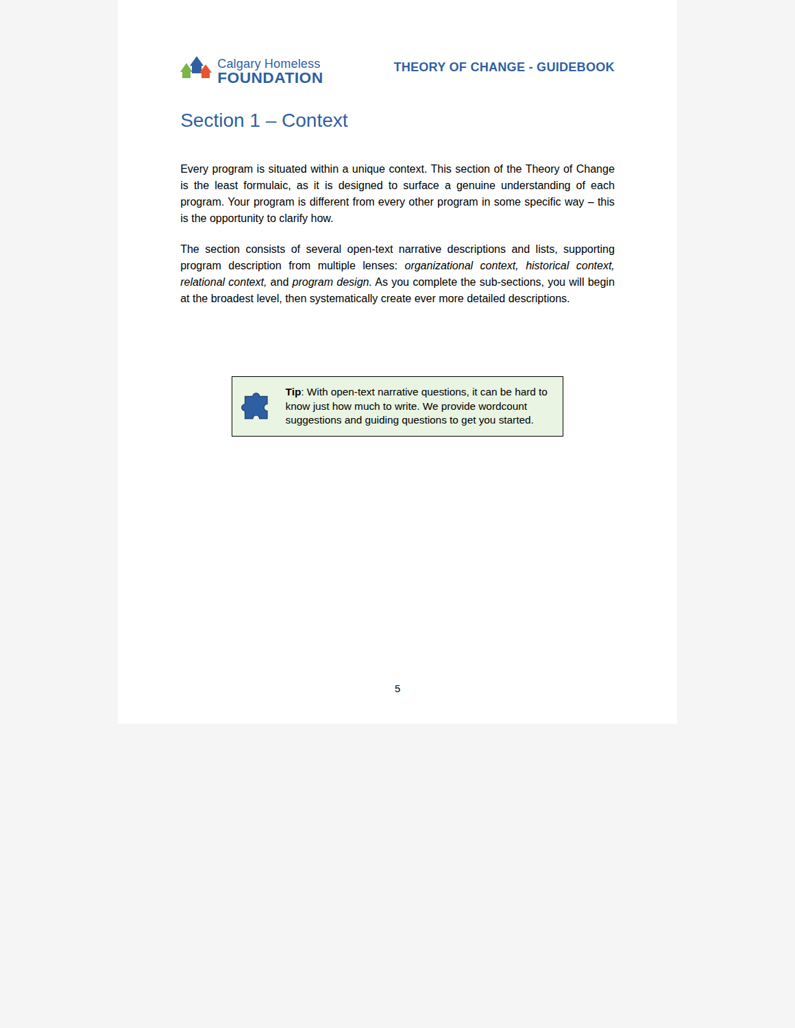Calgary Homeless
FOUNDATION
THEORY OF CHANGE - GUIDEBOOK
Section 1 – Context
Every program is situated within a unique context. This section of the Theory of Change is the least formulaic, as it is designed to surface a genuine understanding of each program. Your program is different from every other program in some specific way – this is the opportunity to clarify how.
The section consists of several open-text narrative descriptions and lists, supporting program description from multiple lenses: organizational context, historical context, relational context, and program design. As you complete the sub-sections, you will begin at the broadest level, then systematically create ever more detailed descriptions.
Tip: With open-text narrative questions, it can be hard to know just how much to write. We provide wordcount suggestions and guiding questions to get you started.
5